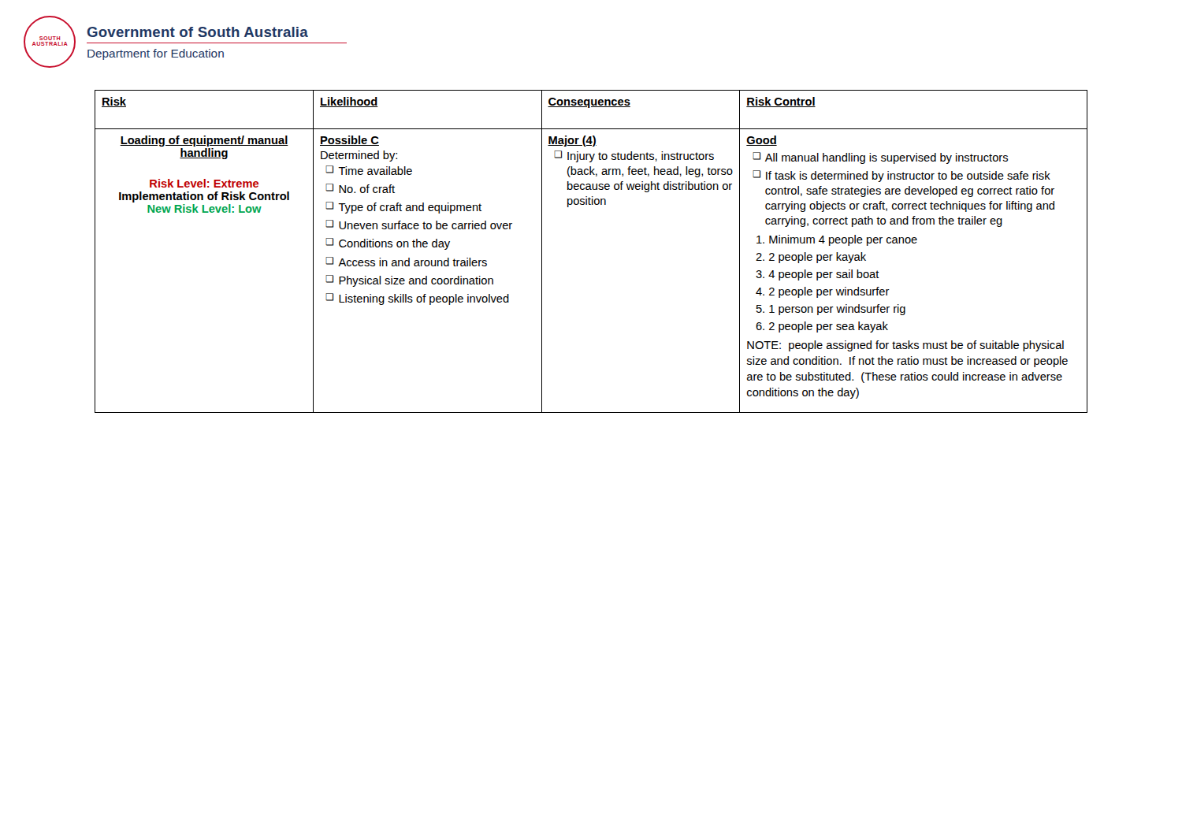SOUTH
AUSTRALIA
Government of South Australia
Department for Education
| Risk | Likelihood | Consequences | Risk Control |
| --- | --- | --- | --- |
| Loading of equipment/ manual handling Risk Level: Extreme Implementation of Risk Control New Risk Level: Low | Possible C Determined by: Time available No. of craft Type of craft and equipment Uneven surface to be carried over Conditions on the day Access in and around trailers Physical size and coordination Listening skills of people involved | Major (4) Injury to students, instructors (back, arm, feet, head, leg, torso because of weight distribution or position | Good All manual handling is supervised by instructors If task is determined by instructor to be outside safe risk control, safe strategies are developed eg correct ratio for carrying objects or craft, correct techniques for lifting and carrying, correct path to and from the trailer eg Minimum 4 people per canoe 2 people per kayak 4 people per sail boat 2 people per windsurfer 1 person per windsurfer rig 2 people per sea kayak NOTE: people assigned for tasks must be of suitable physical size and condition. If not the ratio must be increased or people are to be substituted. (These ratios could increase in adverse conditions on the day) |